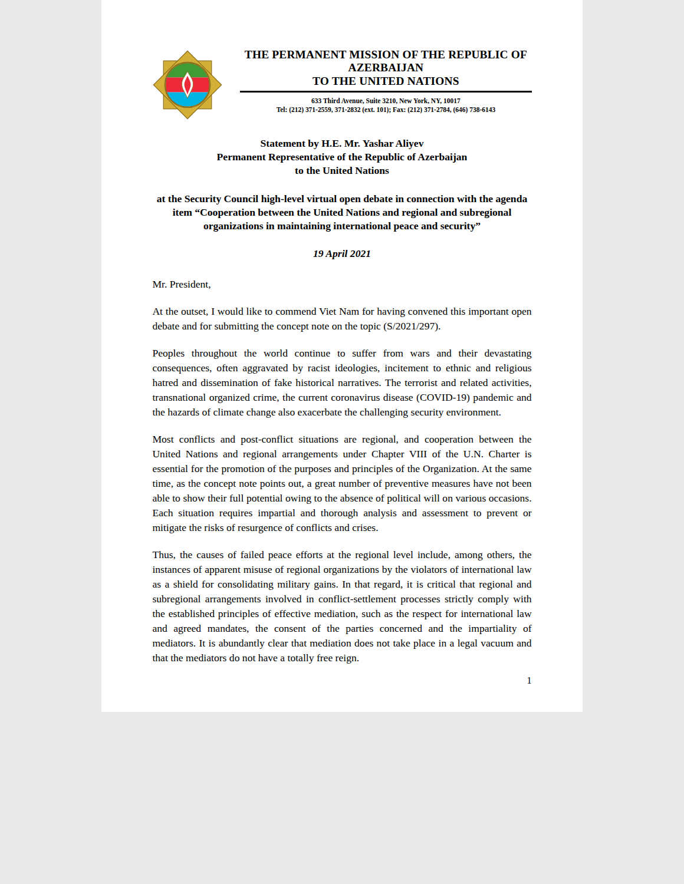THE PERMANENT MISSION OF THE REPUBLIC OF AZERBAIJAN
TO THE UNITED NATIONS
633 Third Avenue, Suite 3210, New York, NY, 10017
Tel: (212) 371-2559, 371-2832 (ext. 101); Fax: (212) 371-2784, (646) 738-6143
Statement by H.E. Mr. Yashar Aliyev Permanent Representative of the Republic of Azerbaijan to the United Nations
at the Security Council high-level virtual open debate in connection with the agenda item “Cooperation between the United Nations and regional and subregional organizations in maintaining international peace and security”
19 April 2021
Mr. President,
At the outset, I would like to commend Viet Nam for having convened this important open debate and for submitting the concept note on the topic (S/2021/297).
Peoples throughout the world continue to suffer from wars and their devastating consequences, often aggravated by racist ideologies, incitement to ethnic and religious hatred and dissemination of fake historical narratives. The terrorist and related activities, transnational organized crime, the current coronavirus disease (COVID-19) pandemic and the hazards of climate change also exacerbate the challenging security environment.
Most conflicts and post-conflict situations are regional, and cooperation between the United Nations and regional arrangements under Chapter VIII of the U.N. Charter is essential for the promotion of the purposes and principles of the Organization. At the same time, as the concept note points out, a great number of preventive measures have not been able to show their full potential owing to the absence of political will on various occasions. Each situation requires impartial and thorough analysis and assessment to prevent or mitigate the risks of resurgence of conflicts and crises.
Thus, the causes of failed peace efforts at the regional level include, among others, the instances of apparent misuse of regional organizations by the violators of international law as a shield for consolidating military gains. In that regard, it is critical that regional and subregional arrangements involved in conflict-settlement processes strictly comply with the established principles of effective mediation, such as the respect for international law and agreed mandates, the consent of the parties concerned and the impartiality of mediators. It is abundantly clear that mediation does not take place in a legal vacuum and that the mediators do not have a totally free reign.
1